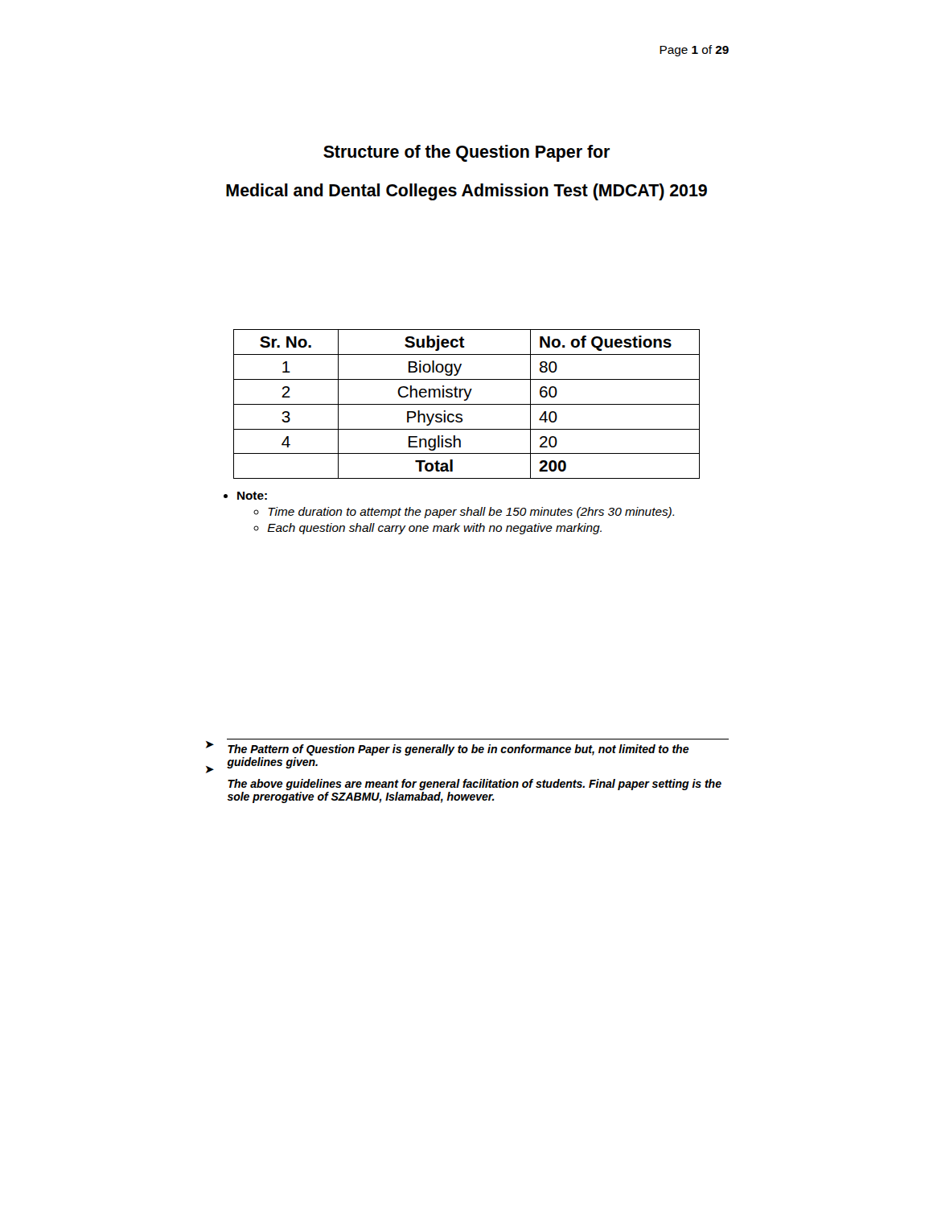Page 1 of 29
Structure of the Question Paper for Medical and Dental Colleges Admission Test (MDCAT) 2019
| Sr. No. | Subject | No. of Questions |
| --- | --- | --- |
| 1 | Biology | 80 |
| 2 | Chemistry | 60 |
| 3 | Physics | 40 |
| 4 | English | 20 |
| | Total | 200 |
Note:
Time duration to attempt the paper shall be 150 minutes (2hrs 30 minutes).
Each question shall carry one mark with no negative marking.
➤ ➤
The Pattern of Question Paper is generally to be in conformance but, not limited to the guidelines given.
The above guidelines are meant for general facilitation of students. Final paper setting is the sole prerogative of SZABMU, Islamabad, however.